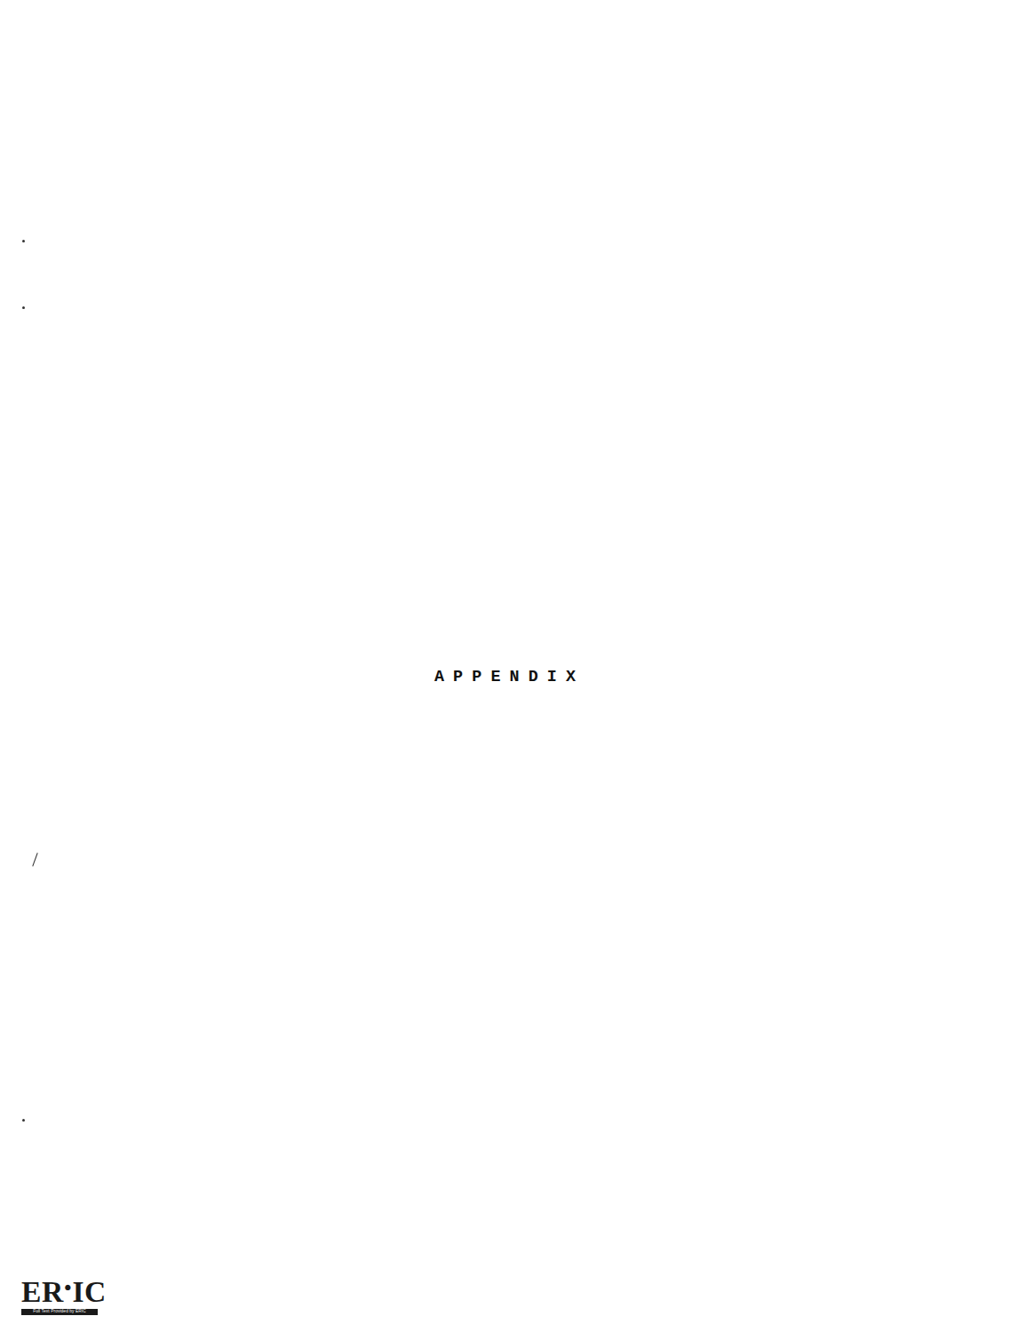APPENDIX
ER●IC Full Text Provided by ERIC